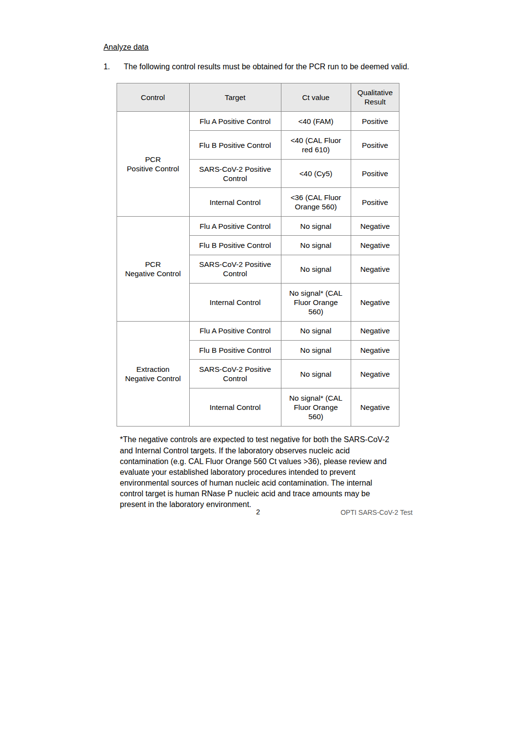Analyze data
1. The following control results must be obtained for the PCR run to be deemed valid.
| Control | Target | Ct value | Qualitative Result |
| --- | --- | --- | --- |
| PCR Positive Control | Flu A Positive Control | <40 (FAM) | Positive |
| Flu B Positive Control | <40 (CAL Fluor red 610) | Positive |
| SARS-CoV-2 Positive Control | <40 (Cy5) | Positive |
| Internal Control | <36 (CAL Fluor Orange 560) | Positive |
| PCR Negative Control | Flu A Positive Control | No signal | Negative |
| Flu B Positive Control | No signal | Negative |
| SARS-CoV-2 Positive Control | No signal | Negative |
| Internal Control | No signal* (CAL Fluor Orange 560) | Negative |
| Extraction Negative Control | Flu A Positive Control | No signal | Negative |
| Flu B Positive Control | No signal | Negative |
| SARS-CoV-2 Positive Control | No signal | Negative |
| Internal Control | No signal* (CAL Fluor Orange 560) | Negative |
*The negative controls are expected to test negative for both the SARS-CoV-2 and Internal Control targets. If the laboratory observes nucleic acid contamination (e.g. CAL Fluor Orange 560 Ct values >36), please review and evaluate your established laboratory procedures intended to prevent environmental sources of human nucleic acid contamination. The internal control target is human RNase P nucleic acid and trace amounts may be present in the laboratory environment.
2
OPTI SARS-CoV-2 Test